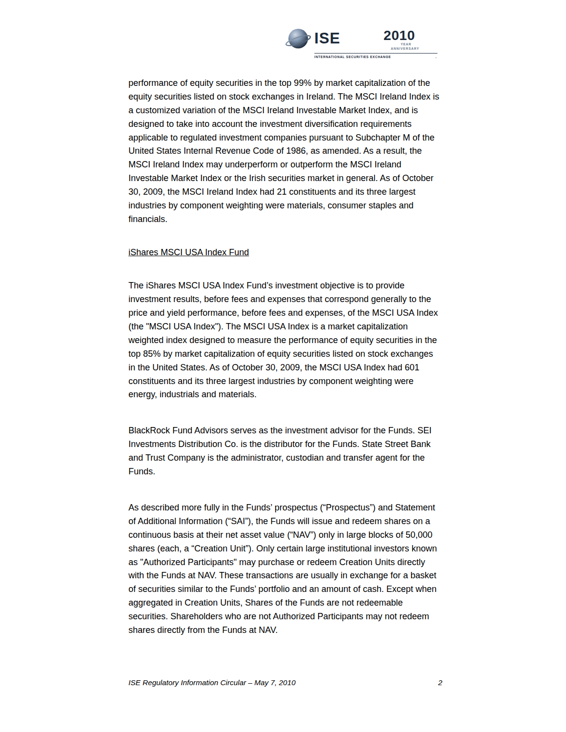ISE 2010 YEAR ANNIVERSARY INTERNATIONAL SECURITIES EXCHANGE .
performance of equity securities in the top 99% by market capitalization of the equity securities listed on stock exchanges in Ireland. The MSCI Ireland Index is a customized variation of the MSCI Ireland Investable Market Index, and is designed to take into account the investment diversification requirements applicable to regulated investment companies pursuant to Subchapter M of the United States Internal Revenue Code of 1986, as amended. As a result, the MSCI Ireland Index may underperform or outperform the MSCI Ireland Investable Market Index or the Irish securities market in general. As of October 30, 2009, the MSCI Ireland Index had 21 constituents and its three largest industries by component weighting were materials, consumer staples and financials.
iShares MSCI USA Index Fund
The iShares MSCI USA Index Fund’s investment objective is to provide investment results, before fees and expenses that correspond generally to the price and yield performance, before fees and expenses, of the MSCI USA Index (the "MSCI USA Index"). The MSCI USA Index is a market capitalization weighted index designed to measure the performance of equity securities in the top 85% by market capitalization of equity securities listed on stock exchanges in the United States. As of October 30, 2009, the MSCI USA Index had 601 constituents and its three largest industries by component weighting were energy, industrials and materials.
BlackRock Fund Advisors serves as the investment advisor for the Funds. SEI Investments Distribution Co. is the distributor for the Funds. State Street Bank and Trust Company is the administrator, custodian and transfer agent for the Funds.
As described more fully in the Funds’ prospectus (“Prospectus”) and Statement of Additional Information (“SAI”), the Funds will issue and redeem shares on a continuous basis at their net asset value (“NAV”) only in large blocks of 50,000 shares (each, a “Creation Unit”). Only certain large institutional investors known as "Authorized Participants" may purchase or redeem Creation Units directly with the Funds at NAV. These transactions are usually in exchange for a basket of securities similar to the Funds’ portfolio and an amount of cash. Except when aggregated in Creation Units, Shares of the Funds are not redeemable securities. Shareholders who are not Authorized Participants may not redeem shares directly from the Funds at NAV.
ISE Regulatory Information Circular – May 7, 2010 2